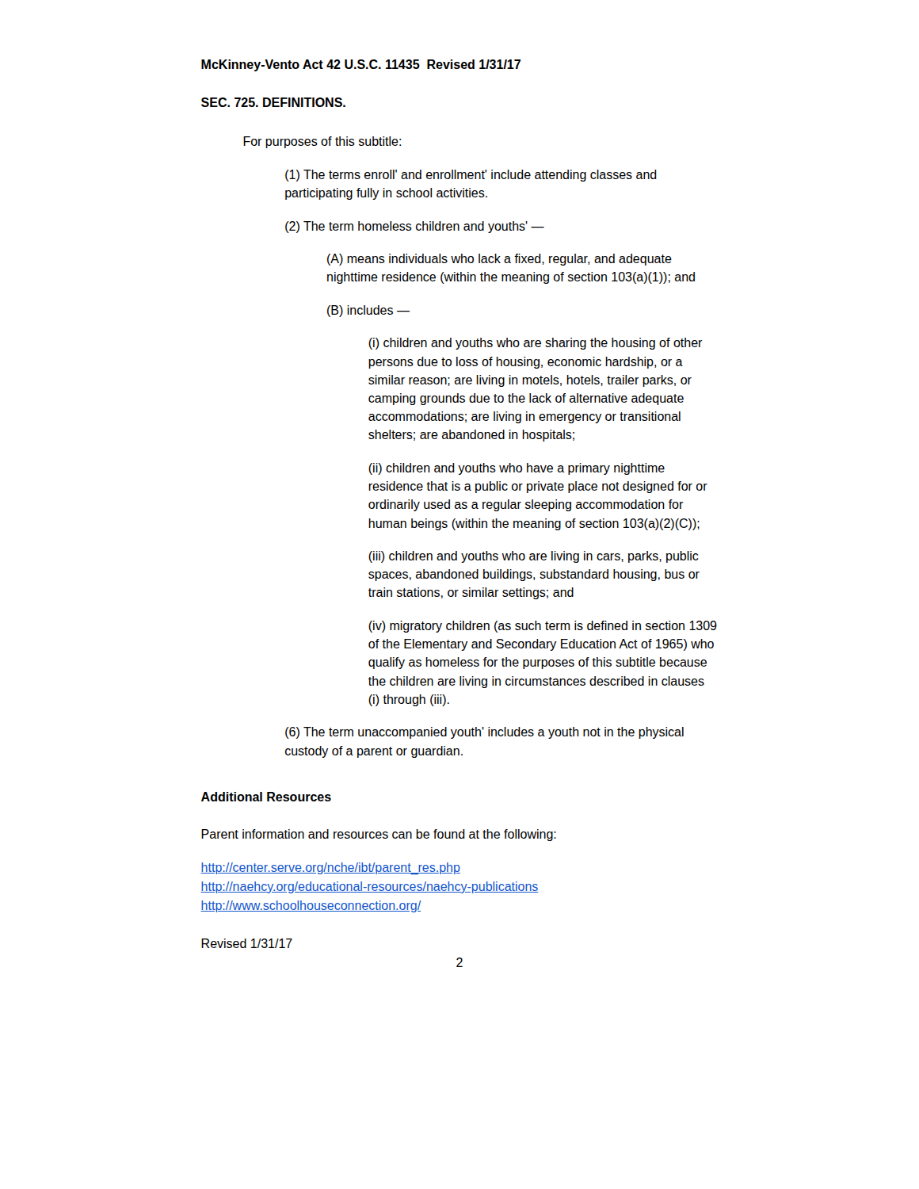McKinney-Vento Act 42 U.S.C. 11435 Revised 1/31/17
SEC. 725. DEFINITIONS.
For purposes of this subtitle:
(1) The terms enroll' and enrollment' include attending classes and participating fully in school activities.
(2) The term homeless children and youths' —
(A) means individuals who lack a fixed, regular, and adequate nighttime residence (within the meaning of section 103(a)(1)); and
(B) includes —
(i) children and youths who are sharing the housing of other persons due to loss of housing, economic hardship, or a similar reason; are living in motels, hotels, trailer parks, or camping grounds due to the lack of alternative adequate accommodations; are living in emergency or transitional shelters; are abandoned in hospitals;
(ii) children and youths who have a primary nighttime residence that is a public or private place not designed for or ordinarily used as a regular sleeping accommodation for human beings (within the meaning of section 103(a)(2)(C));
(iii) children and youths who are living in cars, parks, public spaces, abandoned buildings, substandard housing, bus or train stations, or similar settings; and
(iv) migratory children (as such term is defined in section 1309 of the Elementary and Secondary Education Act of 1965) who qualify as homeless for the purposes of this subtitle because the children are living in circumstances described in clauses (i) through (iii).
(6) The term unaccompanied youth' includes a youth not in the physical custody of a parent or guardian.
Additional Resources
Parent information and resources can be found at the following:
http://center.serve.org/nche/ibt/parent_res.php http://naehcy.org/educational-resources/naehcy-publications http://www.schoolhouseconnection.org/
Revised 1/31/17
2